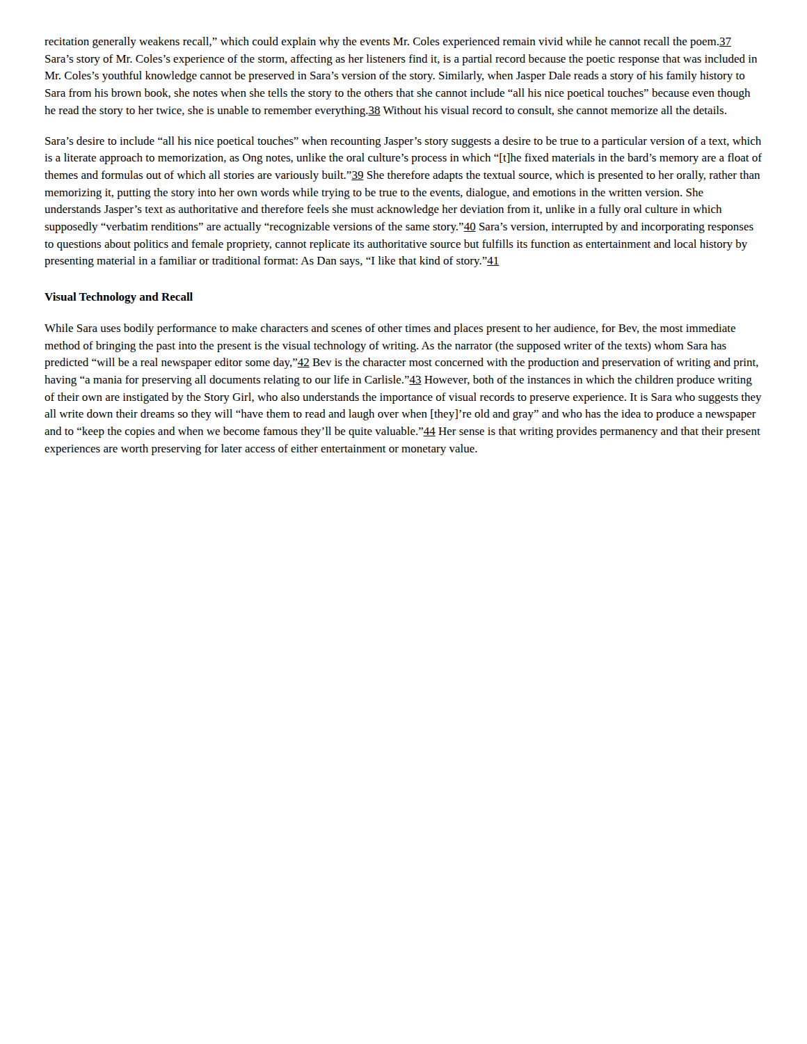recitation generally weakens recall,” which could explain why the events Mr. Coles experienced remain vivid while he cannot recall the poem.37 Sara’s story of Mr. Coles’s experience of the storm, affecting as her listeners find it, is a partial record because the poetic response that was included in Mr. Coles’s youthful knowledge cannot be preserved in Sara’s version of the story. Similarly, when Jasper Dale reads a story of his family history to Sara from his brown book, she notes when she tells the story to the others that she cannot include “all his nice poetical touches” because even though he read the story to her twice, she is unable to remember everything.38 Without his visual record to consult, she cannot memorize all the details.
Sara’s desire to include “all his nice poetical touches” when recounting Jasper’s story suggests a desire to be true to a particular version of a text, which is a literate approach to memorization, as Ong notes, unlike the oral culture’s process in which “[t]he fixed materials in the bard’s memory are a float of themes and formulas out of which all stories are variously built.”39 She therefore adapts the textual source, which is presented to her orally, rather than memorizing it, putting the story into her own words while trying to be true to the events, dialogue, and emotions in the written version. She understands Jasper’s text as authoritative and therefore feels she must acknowledge her deviation from it, unlike in a fully oral culture in which supposedly “verbatim renditions” are actually “recognizable versions of the same story.”40 Sara’s version, interrupted by and incorporating responses to questions about politics and female propriety, cannot replicate its authoritative source but fulfills its function as entertainment and local history by presenting material in a familiar or traditional format: As Dan says, “I like that kind of story.”41
Visual Technology and Recall
While Sara uses bodily performance to make characters and scenes of other times and places present to her audience, for Bev, the most immediate method of bringing the past into the present is the visual technology of writing. As the narrator (the supposed writer of the texts) whom Sara has predicted “will be a real newspaper editor some day,”42 Bev is the character most concerned with the production and preservation of writing and print, having “a mania for preserving all documents relating to our life in Carlisle.”43 However, both of the instances in which the children produce writing of their own are instigated by the Story Girl, who also understands the importance of visual records to preserve experience. It is Sara who suggests they all write down their dreams so they will “have them to read and laugh over when [they]’re old and gray” and who has the idea to produce a newspaper and to “keep the copies and when we become famous they’ll be quite valuable.”44 Her sense is that writing provides permanency and that their present experiences are worth preserving for later access of either entertainment or monetary value.